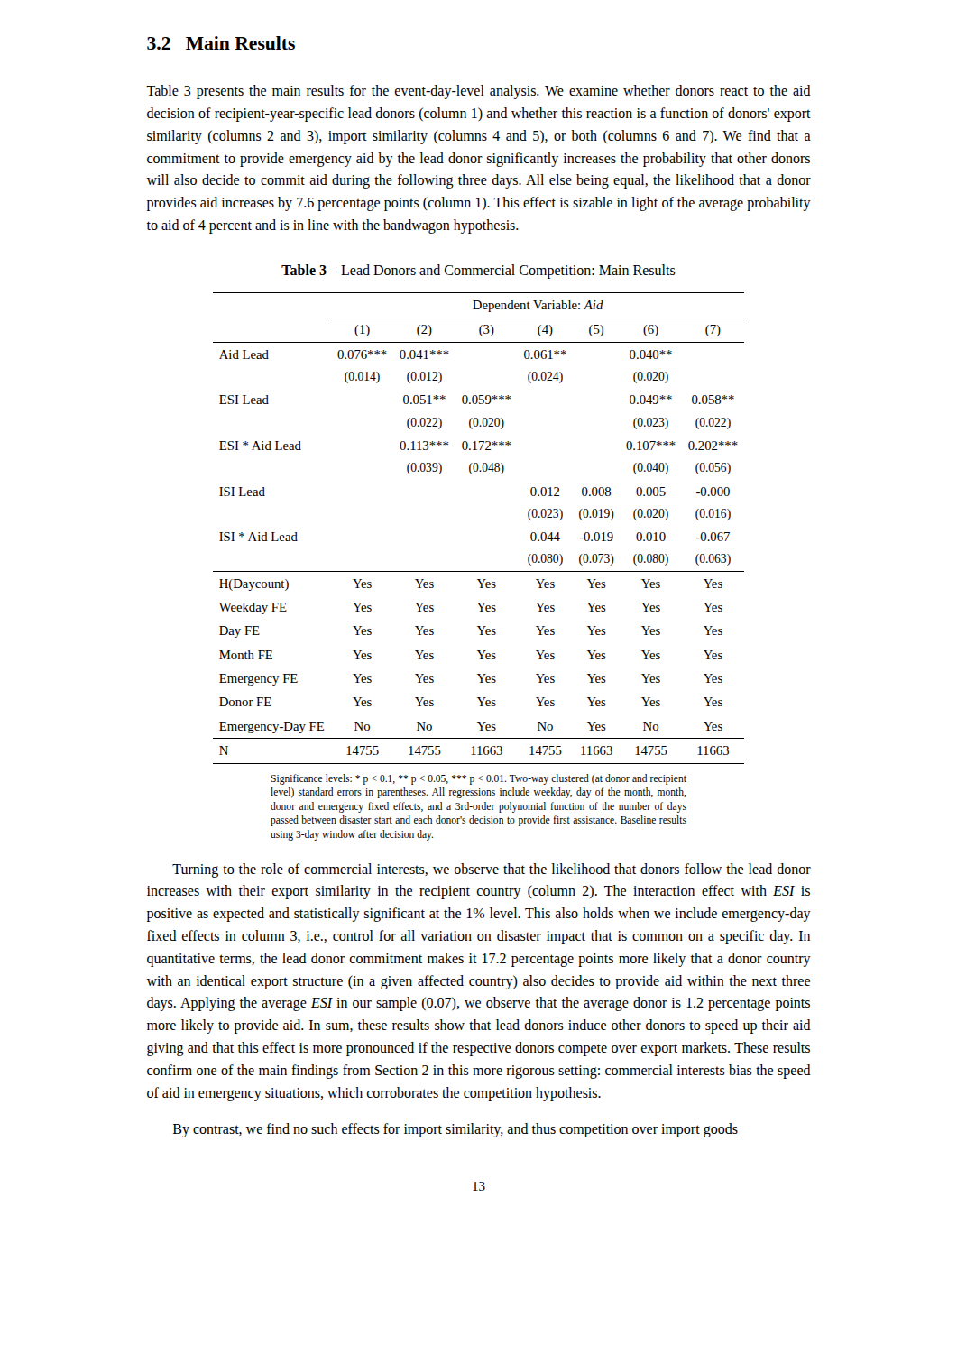3.2 Main Results
Table 3 presents the main results for the event-day-level analysis. We examine whether donors react to the aid decision of recipient-year-specific lead donors (column 1) and whether this reaction is a function of donors' export similarity (columns 2 and 3), import similarity (columns 4 and 5), or both (columns 6 and 7). We find that a commitment to provide emergency aid by the lead donor significantly increases the probability that other donors will also decide to commit aid during the following three days. All else being equal, the likelihood that a donor provides aid increases by 7.6 percentage points (column 1). This effect is sizable in light of the average probability to aid of 4 percent and is in line with the bandwagon hypothesis.
Table 3 – Lead Donors and Commercial Competition: Main Results
| | Dependent Variable: Aid |
| | (1) | (2) | (3) | (4) | (5) | (6) | (7) |
| Aid Lead | 0.076*** | 0.041*** | | 0.061** | | 0.040** | |
| | (0.014) | (0.012) | | (0.024) | | (0.020) | |
| ESI Lead | | 0.051** | 0.059*** | | | 0.049** | 0.058** |
| | | (0.022) | (0.020) | | | (0.023) | (0.022) |
| ESI * Aid Lead | | 0.113*** | 0.172*** | | | 0.107*** | 0.202*** |
| | | (0.039) | (0.048) | | | (0.040) | (0.056) |
| ISI Lead | | | | 0.012 | 0.008 | 0.005 | -0.000 |
| | | | | (0.023) | (0.019) | (0.020) | (0.016) |
| ISI * Aid Lead | | | | 0.044 | -0.019 | 0.010 | -0.067 |
| | | | | (0.080) | (0.073) | (0.080) | (0.063) |
| H(Daycount) | Yes | Yes | Yes | Yes | Yes | Yes | Yes |
| Weekday FE | Yes | Yes | Yes | Yes | Yes | Yes | Yes |
| Day FE | Yes | Yes | Yes | Yes | Yes | Yes | Yes |
| Month FE | Yes | Yes | Yes | Yes | Yes | Yes | Yes |
| Emergency FE | Yes | Yes | Yes | Yes | Yes | Yes | Yes |
| Donor FE | Yes | Yes | Yes | Yes | Yes | Yes | Yes |
| Emergency-Day FE | No | No | Yes | No | Yes | No | Yes |
| N | 14755 | 14755 | 11663 | 14755 | 11663 | 14755 | 11663 |
Significance levels: * p < 0.1, ** p < 0.05, *** p < 0.01. Two-way clustered (at donor and recipient level) standard errors in parentheses. All regressions include weekday, day of the month, month, donor and emergency fixed effects, and a 3rd-order polynomial function of the number of days passed between disaster start and each donor's decision to provide first assistance. Baseline results using 3-day window after decision day.
Turning to the role of commercial interests, we observe that the likelihood that donors follow the lead donor increases with their export similarity in the recipient country (column 2). The interaction effect with ESI is positive as expected and statistically significant at the 1% level. This also holds when we include emergency-day fixed effects in column 3, i.e., control for all variation on disaster impact that is common on a specific day. In quantitative terms, the lead donor commitment makes it 17.2 percentage points more likely that a donor country with an identical export structure (in a given affected country) also decides to provide aid within the next three days. Applying the average ESI in our sample (0.07), we observe that the average donor is 1.2 percentage points more likely to provide aid. In sum, these results show that lead donors induce other donors to speed up their aid giving and that this effect is more pronounced if the respective donors compete over export markets. These results confirm one of the main findings from Section 2 in this more rigorous setting: commercial interests bias the speed of aid in emergency situations, which corroborates the competition hypothesis.
By contrast, we find no such effects for import similarity, and thus competition over import goods
13